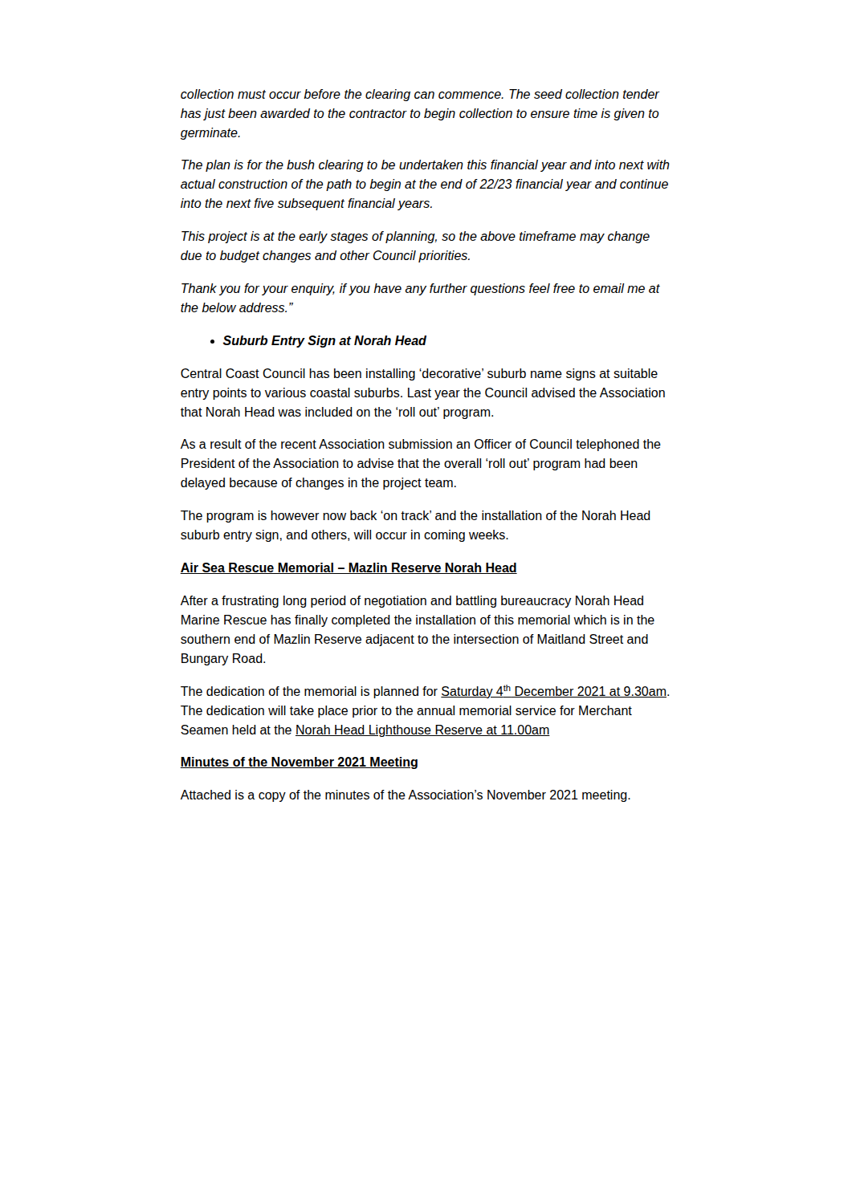collection must occur before the clearing can commence. The seed collection tender has just been awarded to the contractor to begin collection to ensure time is given to germinate.
The plan is for the bush clearing to be undertaken this financial year and into next with actual construction of the path to begin at the end of 22/23 financial year and continue into the next five subsequent financial years.
This project is at the early stages of planning, so the above timeframe may change due to budget changes and other Council priorities.
Thank you for your enquiry, if you have any further questions feel free to email me at the below address.”
Suburb Entry Sign at Norah Head
Central Coast Council has been installing ‘decorative’ suburb name signs at suitable entry points to various coastal suburbs. Last year the Council advised the Association that Norah Head was included on the ‘roll out’ program.
As a result of the recent Association submission an Officer of Council telephoned the President of the Association to advise that the overall ‘roll out’ program had been delayed because of changes in the project team.
The program is however now back ‘on track’ and the installation of the Norah Head suburb entry sign, and others, will occur in coming weeks.
Air Sea Rescue Memorial – Mazlin Reserve Norah Head
After a frustrating long period of negotiation and battling bureaucracy Norah Head Marine Rescue has finally completed the installation of this memorial which is in the southern end of Mazlin Reserve adjacent to the intersection of Maitland Street and Bungary Road.
The dedication of the memorial is planned for Saturday 4th December 2021 at 9.30am. The dedication will take place prior to the annual memorial service for Merchant Seamen held at the Norah Head Lighthouse Reserve at 11.00am
Minutes of the November 2021 Meeting
Attached is a copy of the minutes of the Association’s November 2021 meeting.